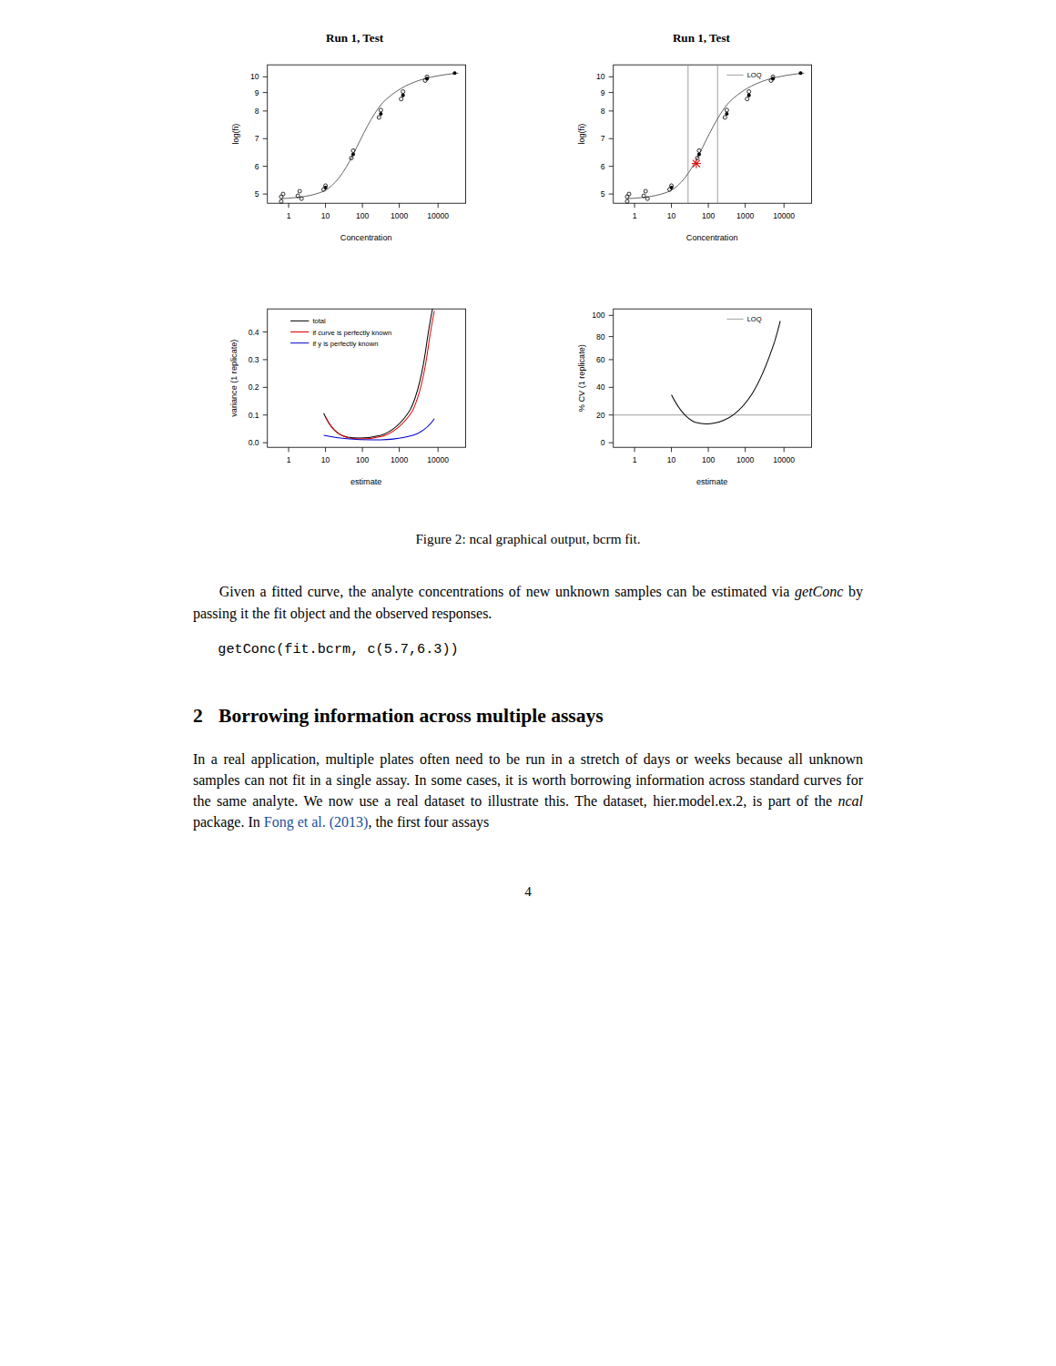Run 1, Test
5 6 7 8 9 10 log(fi) 1 10 100 1000 10000 Concentration
Run 1, Test
LOQ 5 6 7 8 9 10 log(fi) 1 10 100 1000 10000 Concentration
0.0 0.1 0.2 0.3 0.4 variance (1 replicate) 1 10 100 1000 10000 estimate total if curve is perfectly known if y is perfectly known
LOQ 0 20 40 60 80 100 % CV (1 replicate) 1 10 100 1000 10000 estimate
Figure 2: ncal graphical output, bcrm fit.
Given a fitted curve, the analyte concentrations of new unknown samples can be estimated via getConc by passing it the fit object and the observed responses.
getConc(fit.bcrm, c(5.7,6.3))
2 Borrowing information across multiple assays
In a real application, multiple plates often need to be run in a stretch of days or weeks because all unknown samples can not fit in a single assay. In some cases, it is worth borrowing information across standard curves for the same analyte. We now use a real dataset to illustrate this. The dataset, hier.model.ex.2, is part of the ncal package. In Fong et al. (2013), the first four assays
4